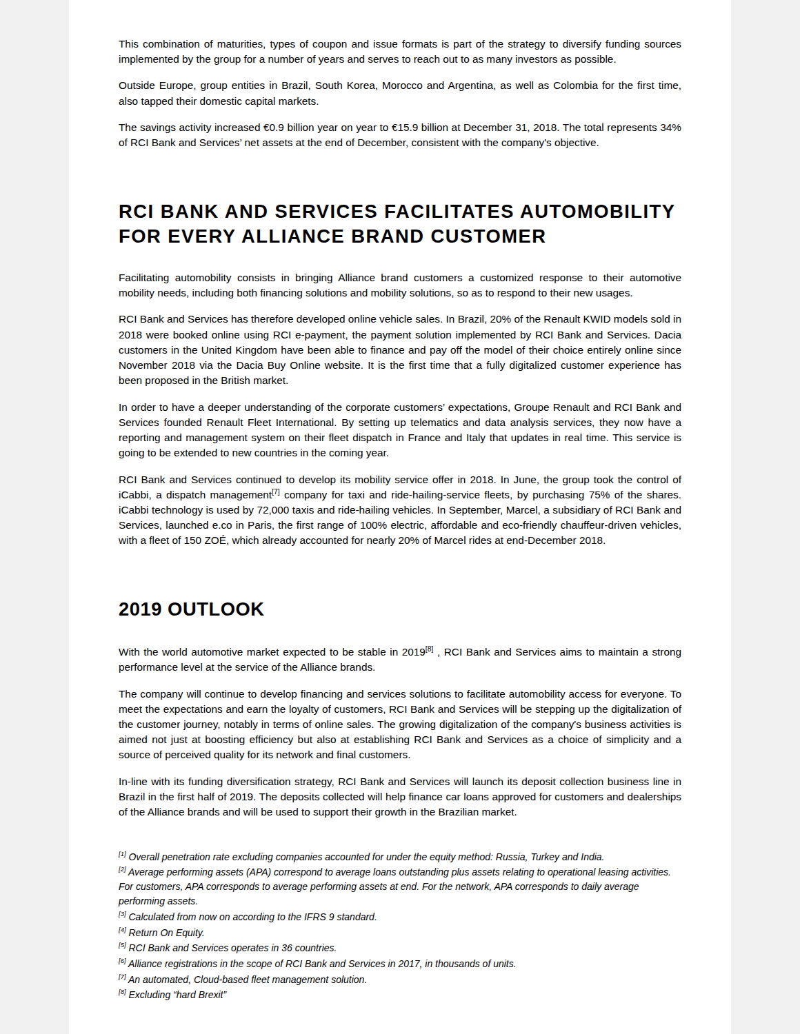This combination of maturities, types of coupon and issue formats is part of the strategy to diversify funding sources implemented by the group for a number of years and serves to reach out to as many investors as possible.
Outside Europe, group entities in Brazil, South Korea, Morocco and Argentina, as well as Colombia for the first time, also tapped their domestic capital markets.
The savings activity increased €0.9 billion year on year to €15.9 billion at December 31, 2018. The total represents 34% of RCI Bank and Services’ net assets at the end of December, consistent with the company's objective.
RCI Bank and Services facilitates automobility for every Alliance brand customer
Facilitating automobility consists in bringing Alliance brand customers a customized response to their automotive mobility needs, including both financing solutions and mobility solutions, so as to respond to their new usages.
RCI Bank and Services has therefore developed online vehicle sales. In Brazil, 20% of the Renault KWID models sold in 2018 were booked online using RCI e-payment, the payment solution implemented by RCI Bank and Services. Dacia customers in the United Kingdom have been able to finance and pay off the model of their choice entirely online since November 2018 via the Dacia Buy Online website. It is the first time that a fully digitalized customer experience has been proposed in the British market.
In order to have a deeper understanding of the corporate customers’ expectations, Groupe Renault and RCI Bank and Services founded Renault Fleet International. By setting up telematics and data analysis services, they now have a reporting and management system on their fleet dispatch in France and Italy that updates in real time. This service is going to be extended to new countries in the coming year.
RCI Bank and Services continued to develop its mobility service offer in 2018. In June, the group took the control of iCabbi, a dispatch management[7] company for taxi and ride-hailing-service fleets, by purchasing 75% of the shares. iCabbi technology is used by 72,000 taxis and ride-hailing vehicles. In September, Marcel, a subsidiary of RCI Bank and Services, launched e.co in Paris, the first range of 100% electric, affordable and eco-friendly chauffeur-driven vehicles, with a fleet of 150 ZOÉ, which already accounted for nearly 20% of Marcel rides at end-December 2018.
2019 outlook
With the world automotive market expected to be stable in 2019[8] , RCI Bank and Services aims to maintain a strong performance level at the service of the Alliance brands.
The company will continue to develop financing and services solutions to facilitate automobility access for everyone. To meet the expectations and earn the loyalty of customers, RCI Bank and Services will be stepping up the digitalization of the customer journey, notably in terms of online sales. The growing digitalization of the company's business activities is aimed not just at boosting efficiency but also at establishing RCI Bank and Services as a choice of simplicity and a source of perceived quality for its network and final customers.
In-line with its funding diversification strategy, RCI Bank and Services will launch its deposit collection business line in Brazil in the first half of 2019. The deposits collected will help finance car loans approved for customers and dealerships of the Alliance brands and will be used to support their growth in the Brazilian market.
[1] Overall penetration rate excluding companies accounted for under the equity method: Russia, Turkey and India.
[2] Average performing assets (APA) correspond to average loans outstanding plus assets relating to operational leasing activities. For customers, APA corresponds to average performing assets at end. For the network, APA corresponds to daily average performing assets.
[3] Calculated from now on according to the IFRS 9 standard.
[4] Return On Equity.
[5] RCI Bank and Services operates in 36 countries.
[6] Alliance registrations in the scope of RCI Bank and Services in 2017, in thousands of units.
[7] An automated, Cloud-based fleet management solution.
[8] Excluding “hard Brexit”